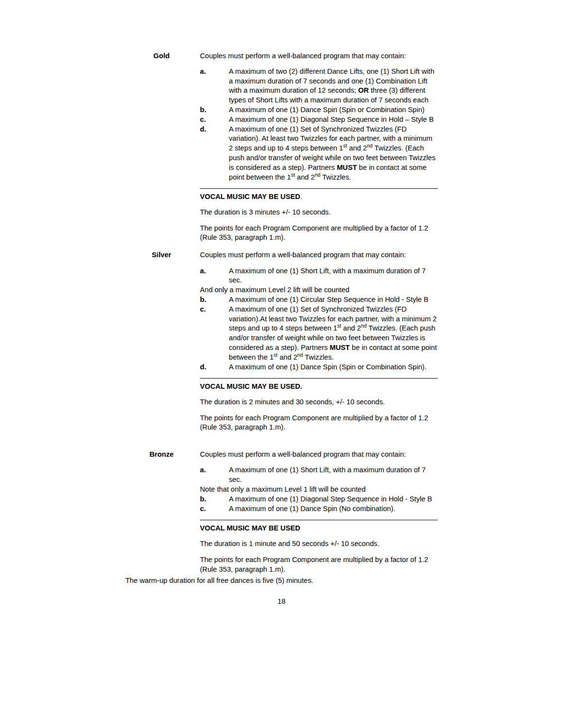Gold
Couples must perform a well-balanced program that may contain:
a. A maximum of two (2) different Dance Lifts, one (1) Short Lift with a maximum duration of 7 seconds and one (1) Combination Lift with a maximum duration of 12 seconds; OR three (3) different types of Short Lifts with a maximum duration of 7 seconds each
b. A maximum of one (1) Dance Spin (Spin or Combination Spin)
c. A maximum of one (1) Diagonal Step Sequence in Hold – Style B
d. A maximum of one (1) Set of Synchronized Twizzles (FD variation). At least two Twizzles for each partner, with a minimum 2 steps and up to 4 steps between 1st and 2nd Twizzles. (Each push and/or transfer of weight while on two feet between Twizzles is considered as a step). Partners MUST be in contact at some point between the 1st and 2nd Twizzles.
VOCAL MUSIC MAY BE USED.
The duration is 3 minutes +/- 10 seconds.
The points for each Program Component are multiplied by a factor of 1.2 (Rule 353, paragraph 1.m).
Silver
Couples must perform a well-balanced program that may contain:
a. A maximum of one (1) Short Lift, with a maximum duration of 7 sec.
And only a maximum Level 2 lift will be counted
b. A maximum of one (1) Circular Step Sequence in Hold - Style B
c. A maximum of one (1) Set of Synchronized Twizzles (FD variation).At least two Twizzles for each partner, with a minimum 2 steps and up to 4 steps between 1st and 2nd Twizzles. (Each push and/or transfer of weight while on two feet between Twizzles is considered as a step). Partners MUST be in contact at some point between the 1st and 2nd Twizzles.
d. A maximum of one (1) Dance Spin (Spin or Combination Spin).
VOCAL MUSIC MAY BE USED.
The duration is 2 minutes and 30 seconds, +/- 10 seconds.
The points for each Program Component are multiplied by a factor of 1.2 (Rule 353, paragraph 1.m).
Bronze
Couples must perform a well-balanced program that may contain:
a. A maximum of one (1) Short Lift, with a maximum duration of 7 sec.
Note that only a maximum Level 1 lift will be counted
b. A maximum of one (1) Diagonal Step Sequence in Hold - Style B
c. A maximum of one (1) Dance Spin (No combination).
VOCAL MUSIC MAY BE USED
The duration is 1 minute and 50 seconds +/- 10 seconds.
The points for each Program Component are multiplied by a factor of 1.2 (Rule 353, paragraph 1.m).
The warm-up duration for all free dances is five (5) minutes.
18